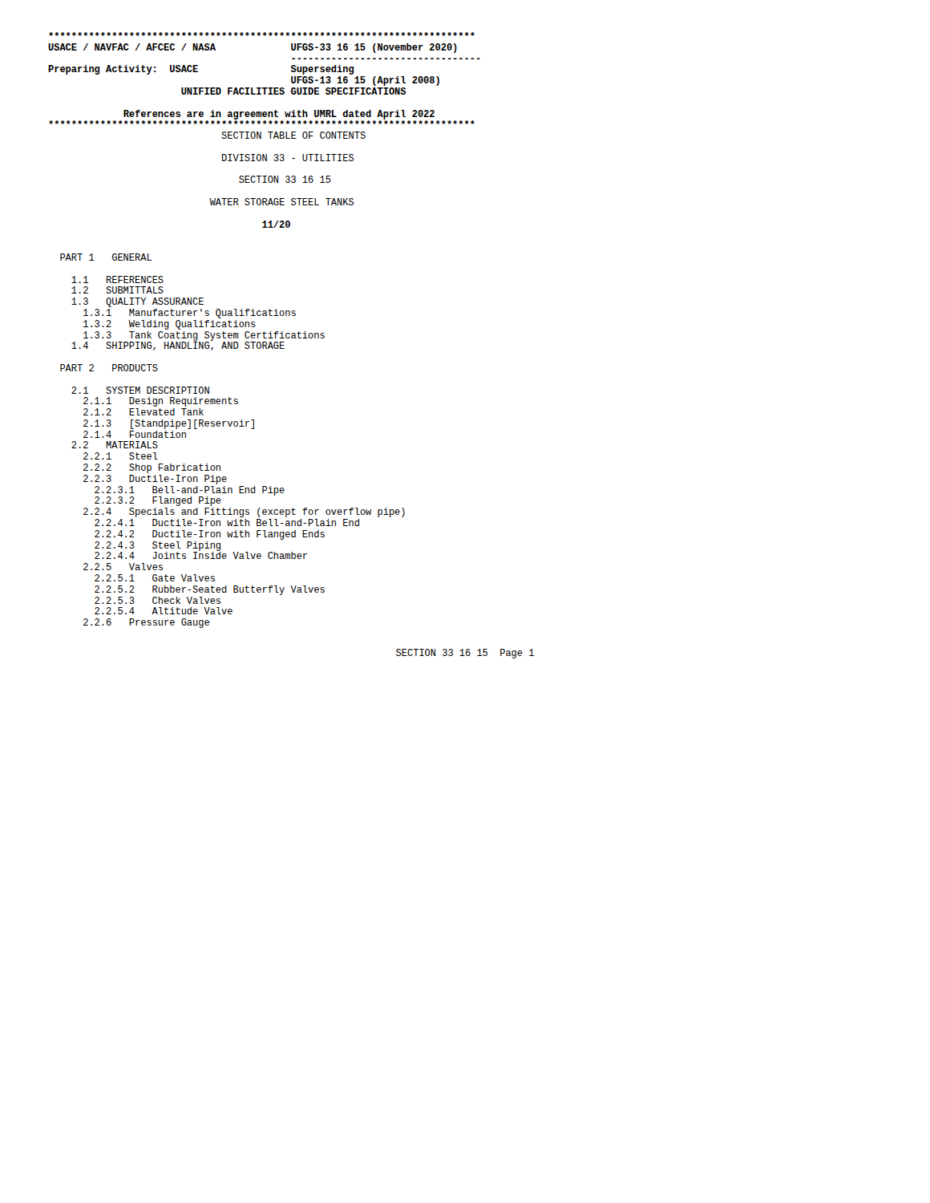**************************************************************************
USACE / NAVFAC / AFCEC / NASA             UFGS-33 16 15 (November 2020)
                                          ---------------------------------
Preparing Activity:  USACE                Superseding
                                          UFGS-13 16 15 (April 2008)
                       UNIFIED FACILITIES GUIDE SPECIFICATIONS

             References are in agreement with UMRL dated April 2022
**************************************************************************
                              SECTION TABLE OF CONTENTS

                              DIVISION 33 - UTILITIES

                                 SECTION 33 16 15

                            WATER STORAGE STEEL TANKS

                                     11/20


  PART 1   GENERAL

    1.1   REFERENCES
    1.2   SUBMITTALS
    1.3   QUALITY ASSURANCE
      1.3.1   Manufacturer's Qualifications
      1.3.2   Welding Qualifications
      1.3.3   Tank Coating System Certifications
    1.4   SHIPPING, HANDLING, AND STORAGE

  PART 2   PRODUCTS

    2.1   SYSTEM DESCRIPTION
      2.1.1   Design Requirements
      2.1.2   Elevated Tank
      2.1.3   [Standpipe][Reservoir]
      2.1.4   Foundation
    2.2   MATERIALS
      2.2.1   Steel
      2.2.2   Shop Fabrication
      2.2.3   Ductile-Iron Pipe
        2.2.3.1   Bell-and-Plain End Pipe
        2.2.3.2   Flanged Pipe
      2.2.4   Specials and Fittings (except for overflow pipe)
        2.2.4.1   Ductile-Iron with Bell-and-Plain End
        2.2.4.2   Ductile-Iron with Flanged Ends
        2.2.4.3   Steel Piping
        2.2.4.4   Joints Inside Valve Chamber
      2.2.5   Valves
        2.2.5.1   Gate Valves
        2.2.5.2   Rubber-Seated Butterfly Valves
        2.2.5.3   Check Valves
        2.2.5.4   Altitude Valve
      2.2.6   Pressure Gauge
SECTION 33 16 15  Page 1